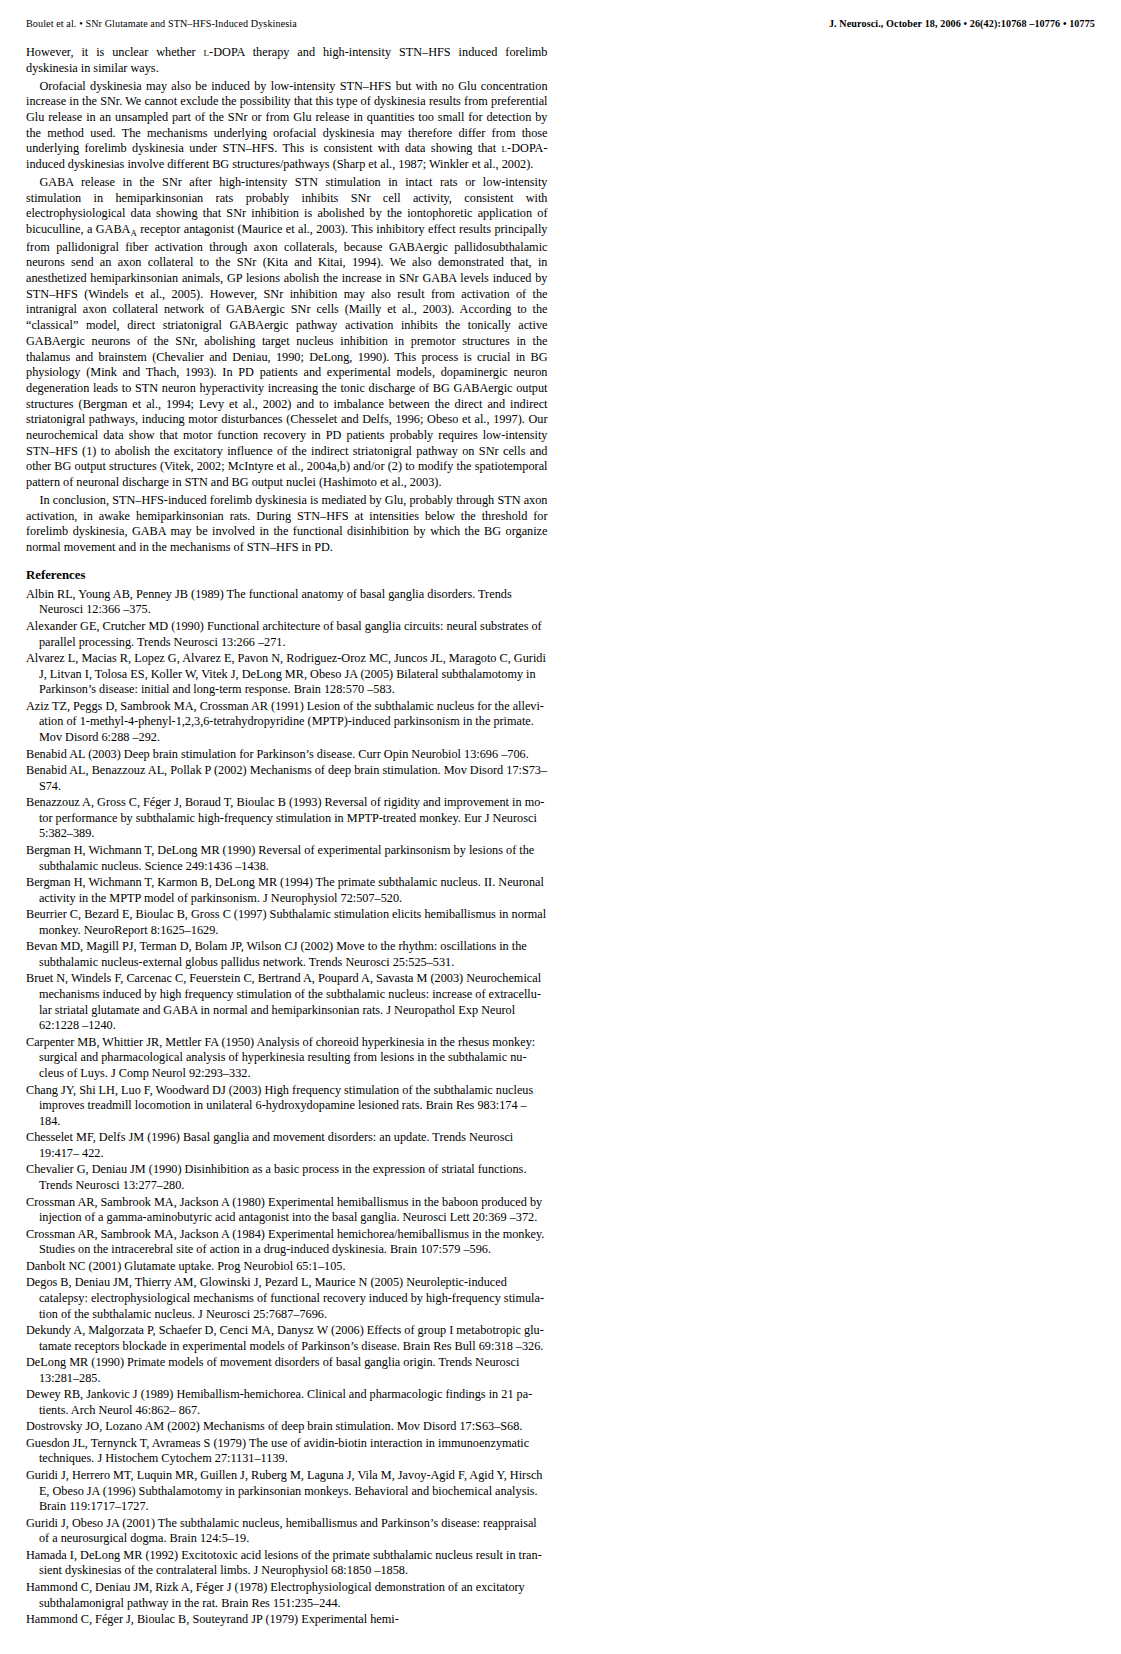Boulet et al. • SNr Glutamate and STN–HFS-Induced Dyskinesia J. Neurosci., October 18, 2006 • 26(42):10768 –10776 • 10775
However, it is unclear whether l-DOPA therapy and high-intensity STN–HFS induced forelimb dyskinesia in similar ways.
Orofacial dyskinesia may also be induced by low-intensity STN–HFS but with no Glu concentration increase in the SNr. We cannot exclude the possibility that this type of dyskinesia results from preferential Glu release in an unsampled part of the SNr or from Glu release in quantities too small for detection by the method used. The mechanisms underlying orofacial dyskinesia may therefore differ from those underlying forelimb dyskinesia under STN–HFS. This is consistent with data showing that l-DOPA-induced dyskinesias involve different BG structures/pathways (Sharp et al., 1987; Winkler et al., 2002).
GABA release in the SNr after high-intensity STN stimulation in intact rats or low-intensity stimulation in hemiparkinsonian rats probably inhibits SNr cell activity, consistent with electrophysiological data showing that SNr inhibition is abolished by the iontophoretic application of bicuculline, a GABAA receptor antagonist (Maurice et al., 2003). This inhibitory effect results principally from pallidonigral fiber activation through axon collaterals, because GABAergic pallidosubthalamic neurons send an axon collateral to the SNr (Kita and Kitai, 1994). We also demonstrated that, in anesthetized hemiparkinsonian animals, GP lesions abolish the increase in SNr GABA levels induced by STN–HFS (Windels et al., 2005). However, SNr inhibition may also result from activation of the intranigral axon collateral network of GABAergic SNr cells (Mailly et al., 2003). According to the “classical” model, direct striatonigral GABAergic pathway activation inhibits the tonically active GABAergic neurons of the SNr, abolishing target nucleus inhibition in premotor structures in the thalamus and brainstem (Chevalier and Deniau, 1990; DeLong, 1990). This process is crucial in BG physiology (Mink and Thach, 1993). In PD patients and experimental models, dopaminergic neuron degeneration leads to STN neuron hyperactivity increasing the tonic discharge of BG GABAergic output structures (Bergman et al., 1994; Levy et al., 2002) and to imbalance between the direct and indirect striatonigral pathways, inducing motor disturbances (Chesselet and Delfs, 1996; Obeso et al., 1997). Our neurochemical data show that motor function recovery in PD patients probably requires low-intensity STN–HFS (1) to abolish the excitatory influence of the indirect striatonigral pathway on SNr cells and other BG output structures (Vitek, 2002; McIntyre et al., 2004a,b) and/or (2) to modify the spatiotemporal pattern of neuronal discharge in STN and BG output nuclei (Hashimoto et al., 2003).
In conclusion, STN–HFS-induced forelimb dyskinesia is mediated by Glu, probably through STN axon activation, in awake hemiparkinsonian rats. During STN–HFS at intensities below the threshold for forelimb dyskinesia, GABA may be involved in the functional disinhibition by which the BG organize normal movement and in the mechanisms of STN–HFS in PD.
References
Albin RL, Young AB, Penney JB (1989) The functional anatomy of basal ganglia disorders. Trends Neurosci 12:366 –375.
Alexander GE, Crutcher MD (1990) Functional architecture of basal ganglia circuits: neural substrates of parallel processing. Trends Neurosci 13:266 –271.
Alvarez L, Macias R, Lopez G, Alvarez E, Pavon N, Rodriguez-Oroz MC, Juncos JL, Maragoto C, Guridi J, Litvan I, Tolosa ES, Koller W, Vitek J, DeLong MR, Obeso JA (2005) Bilateral subthalamotomy in Parkinson’s disease: initial and long-term response. Brain 128:570 –583.
Aziz TZ, Peggs D, Sambrook MA, Crossman AR (1991) Lesion of the subthalamic nucleus for the alleviation of 1-methyl-4-phenyl-1,2,3,6-tetrahydropyridine (MPTP)-induced parkinsonism in the primate. Mov Disord 6:288 –292.
Benabid AL (2003) Deep brain stimulation for Parkinson’s disease. Curr Opin Neurobiol 13:696 –706.
Benabid AL, Benazzouz AL, Pollak P (2002) Mechanisms of deep brain stimulation. Mov Disord 17:S73–S74.
Benazzouz A, Gross C, Féger J, Boraud T, Bioulac B (1993) Reversal of rigidity and improvement in motor performance by subthalamic high-frequency stimulation in MPTP-treated monkey. Eur J Neurosci 5:382–389.
Bergman H, Wichmann T, DeLong MR (1990) Reversal of experimental parkinsonism by lesions of the subthalamic nucleus. Science 249:1436 –1438.
Bergman H, Wichmann T, Karmon B, DeLong MR (1994) The primate subthalamic nucleus. II. Neuronal activity in the MPTP model of parkinsonism. J Neurophysiol 72:507–520.
Beurrier C, Bezard E, Bioulac B, Gross C (1997) Subthalamic stimulation elicits hemiballismus in normal monkey. NeuroReport 8:1625–1629.
Bevan MD, Magill PJ, Terman D, Bolam JP, Wilson CJ (2002) Move to the rhythm: oscillations in the subthalamic nucleus-external globus pallidus network. Trends Neurosci 25:525–531.
Bruet N, Windels F, Carcenac C, Feuerstein C, Bertrand A, Poupard A, Savasta M (2003) Neurochemical mechanisms induced by high frequency stimulation of the subthalamic nucleus: increase of extracellular striatal glutamate and GABA in normal and hemiparkinsonian rats. J Neuropathol Exp Neurol 62:1228 –1240.
Carpenter MB, Whittier JR, Mettler FA (1950) Analysis of choreoid hyperkinesia in the rhesus monkey: surgical and pharmacological analysis of hyperkinesia resulting from lesions in the subthalamic nucleus of Luys. J Comp Neurol 92:293–332.
Chang JY, Shi LH, Luo F, Woodward DJ (2003) High frequency stimulation of the subthalamic nucleus improves treadmill locomotion in unilateral 6-hydroxydopamine lesioned rats. Brain Res 983:174 –184.
Chesselet MF, Delfs JM (1996) Basal ganglia and movement disorders: an update. Trends Neurosci 19:417– 422.
Chevalier G, Deniau JM (1990) Disinhibition as a basic process in the expression of striatal functions. Trends Neurosci 13:277–280.
Crossman AR, Sambrook MA, Jackson A (1980) Experimental hemiballismus in the baboon produced by injection of a gamma-aminobutyric acid antagonist into the basal ganglia. Neurosci Lett 20:369 –372.
Crossman AR, Sambrook MA, Jackson A (1984) Experimental hemichorea/hemiballismus in the monkey. Studies on the intracerebral site of action in a drug-induced dyskinesia. Brain 107:579 –596.
Danbolt NC (2001) Glutamate uptake. Prog Neurobiol 65:1–105.
Degos B, Deniau JM, Thierry AM, Glowinski J, Pezard L, Maurice N (2005) Neuroleptic-induced catalepsy: electrophysiological mechanisms of functional recovery induced by high-frequency stimulation of the subthalamic nucleus. J Neurosci 25:7687–7696.
Dekundy A, Malgorzata P, Schaefer D, Cenci MA, Danysz W (2006) Effects of group I metabotropic glutamate receptors blockade in experimental models of Parkinson’s disease. Brain Res Bull 69:318 –326.
DeLong MR (1990) Primate models of movement disorders of basal ganglia origin. Trends Neurosci 13:281–285.
Dewey RB, Jankovic J (1989) Hemiballism-hemichorea. Clinical and pharmacologic findings in 21 patients. Arch Neurol 46:862– 867.
Dostrovsky JO, Lozano AM (2002) Mechanisms of deep brain stimulation. Mov Disord 17:S63–S68.
Guesdon JL, Ternynck T, Avrameas S (1979) The use of avidin-biotin interaction in immunoenzymatic techniques. J Histochem Cytochem 27:1131–1139.
Guridi J, Herrero MT, Luquin MR, Guillen J, Ruberg M, Laguna J, Vila M, Javoy-Agid F, Agid Y, Hirsch E, Obeso JA (1996) Subthalamotomy in parkinsonian monkeys. Behavioral and biochemical analysis. Brain 119:1717–1727.
Guridi J, Obeso JA (2001) The subthalamic nucleus, hemiballismus and Parkinson’s disease: reappraisal of a neurosurgical dogma. Brain 124:5–19.
Hamada I, DeLong MR (1992) Excitotoxic acid lesions of the primate subthalamic nucleus result in transient dyskinesias of the contralateral limbs. J Neurophysiol 68:1850 –1858.
Hammond C, Deniau JM, Rizk A, Féger J (1978) Electrophysiological demonstration of an excitatory subthalamonigral pathway in the rat. Brain Res 151:235–244.
Hammond C, Féger J, Bioulac B, Souteyrand JP (1979) Experimental hemi-